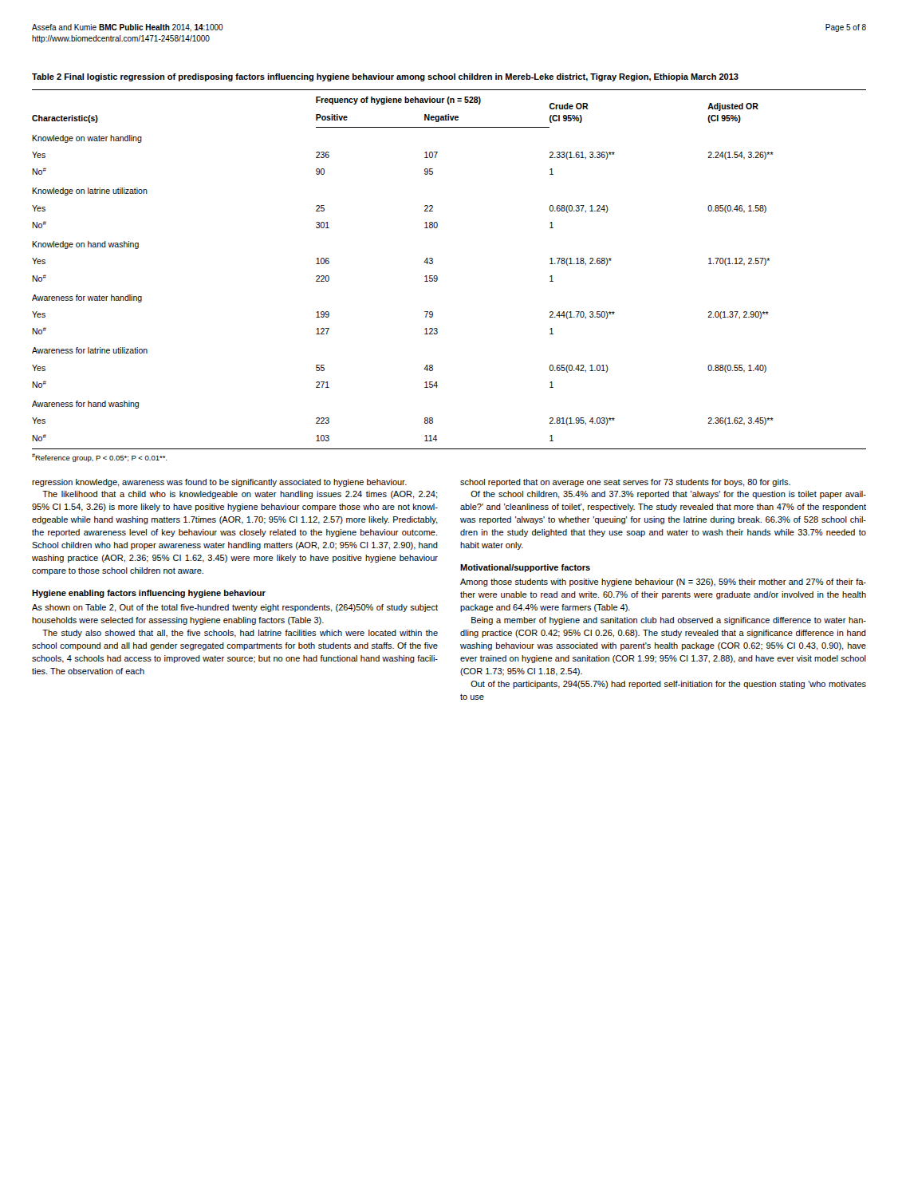Assefa and Kumie BMC Public Health 2014, 14:1000
http://www.biomedcentral.com/1471-2458/14/1000
Page 5 of 8
Table 2 Final logistic regression of predisposing factors influencing hygiene behaviour among school children in Mereb-Leke district, Tigray Region, Ethiopia March 2013
| Characteristic(s) | Frequency of hygiene behaviour (n = 528) | Crude OR (CI 95%) | Adjusted OR (CI 95%) |
| --- | --- | --- | --- |
| Positive | Negative |
| Knowledge on water handling |
| Yes | 236 | 107 | 2.33(1.61, 3.36)** | 2.24(1.54, 3.26)** |
| No # | 90 | 95 | 1 | |
| Knowledge on latrine utilization |
| Yes | 25 | 22 | 0.68(0.37, 1.24) | 0.85(0.46, 1.58) |
| No # | 301 | 180 | 1 | |
| Knowledge on hand washing |
| Yes | 106 | 43 | 1.78(1.18, 2.68)* | 1.70(1.12, 2.57)* |
| No # | 220 | 159 | 1 | |
| Awareness for water handling |
| Yes | 199 | 79 | 2.44(1.70, 3.50)** | 2.0(1.37, 2.90)** |
| No # | 127 | 123 | 1 | |
| Awareness for latrine utilization |
| Yes | 55 | 48 | 0.65(0.42, 1.01) | 0.88(0.55, 1.40) |
| No # | 271 | 154 | 1 | |
| Awareness for hand washing |
| Yes | 223 | 88 | 2.81(1.95, 4.03)** | 2.36(1.62, 3.45)** |
| No # | 103 | 114 | 1 | |
#Reference group, P < 0.05*; P < 0.01**.
regression knowledge, awareness was found to be significantly associated to hygiene behaviour.
The likelihood that a child who is knowledgeable on water handling issues 2.24 times (AOR, 2.24; 95% CI 1.54, 3.26) is more likely to have positive hygiene behaviour compare those who are not knowledgeable while hand washing matters 1.7times (AOR, 1.70; 95% CI 1.12, 2.57) more likely. Predictably, the reported awareness level of key behaviour was closely related to the hygiene behaviour outcome. School children who had proper awareness water handling matters (AOR, 2.0; 95% CI 1.37, 2.90), hand washing practice (AOR, 2.36; 95% CI 1.62, 3.45) were more likely to have positive hygiene behaviour compare to those school children not aware.
Hygiene enabling factors influencing hygiene behaviour
As shown on Table 2, Out of the total five-hundred twenty eight respondents, (264)50% of study subject households were selected for assessing hygiene enabling factors (Table 3).
The study also showed that all, the five schools, had latrine facilities which were located within the school compound and all had gender segregated compartments for both students and staffs. Of the five schools, 4 schools had access to improved water source; but no one had functional hand washing facilities. The observation of each
school reported that on average one seat serves for 73 students for boys, 80 for girls.
Of the school children, 35.4% and 37.3% reported that 'always' for the question is toilet paper available?' and 'cleanliness of toilet', respectively. The study revealed that more than 47% of the respondent was reported 'always' to whether 'queuing' for using the latrine during break. 66.3% of 528 school children in the study delighted that they use soap and water to wash their hands while 33.7% needed to habit water only.
Motivational/supportive factors
Among those students with positive hygiene behaviour (N = 326), 59% their mother and 27% of their father were unable to read and write. 60.7% of their parents were graduate and/or involved in the health package and 64.4% were farmers (Table 4).
Being a member of hygiene and sanitation club had observed a significance difference to water handling practice (COR 0.42; 95% CI 0.26, 0.68). The study revealed that a significance difference in hand washing behaviour was associated with parent's health package (COR 0.62; 95% CI 0.43, 0.90), have ever trained on hygiene and sanitation (COR 1.99; 95% CI 1.37, 2.88), and have ever visit model school (COR 1.73; 95% CI 1.18, 2.54).
Out of the participants, 294(55.7%) had reported self-initiation for the question stating 'who motivates to use